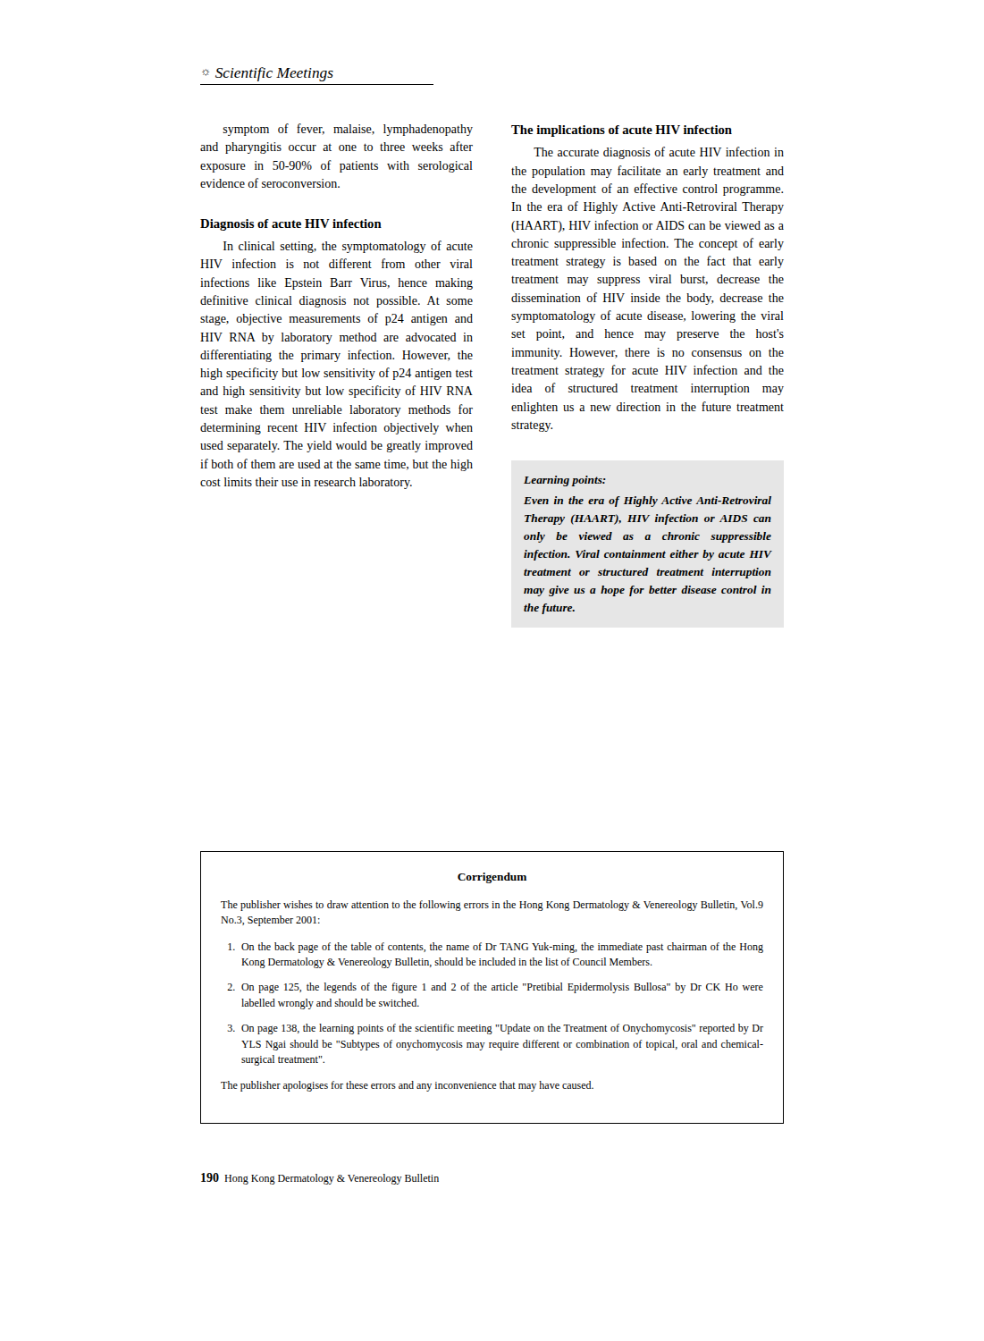☼ Scientific Meetings
symptom of fever, malaise, lymphadenopathy and pharyngitis occur at one to three weeks after exposure in 50-90% of patients with serological evidence of seroconversion.
Diagnosis of acute HIV infection
In clinical setting, the symptomatology of acute HIV infection is not different from other viral infections like Epstein Barr Virus, hence making definitive clinical diagnosis not possible. At some stage, objective measurements of p24 antigen and HIV RNA by laboratory method are advocated in differentiating the primary infection. However, the high specificity but low sensitivity of p24 antigen test and high sensitivity but low specificity of HIV RNA test make them unreliable laboratory methods for determining recent HIV infection objectively when used separately. The yield would be greatly improved if both of them are used at the same time, but the high cost limits their use in research laboratory.
The implications of acute HIV infection
The accurate diagnosis of acute HIV infection in the population may facilitate an early treatment and the development of an effective control programme. In the era of Highly Active Anti-Retroviral Therapy (HAART), HIV infection or AIDS can be viewed as a chronic suppressible infection. The concept of early treatment strategy is based on the fact that early treatment may suppress viral burst, decrease the dissemination of HIV inside the body, decrease the symptomatology of acute disease, lowering the viral set point, and hence may preserve the host's immunity. However, there is no consensus on the treatment strategy for acute HIV infection and the idea of structured treatment interruption may enlighten us a new direction in the future treatment strategy.
Learning points: Even in the era of Highly Active Anti-Retroviral Therapy (HAART), HIV infection or AIDS can only be viewed as a chronic suppressible infection. Viral containment either by acute HIV treatment or structured treatment interruption may give us a hope for better disease control in the future.
Corrigendum
The publisher wishes to draw attention to the following errors in the Hong Kong Dermatology & Venereology Bulletin, Vol.9 No.3, September 2001:
On the back page of the table of contents, the name of Dr TANG Yuk-ming, the immediate past chairman of the Hong Kong Dermatology & Venereology Bulletin, should be included in the list of Council Members.
On page 125, the legends of the figure 1 and 2 of the article "Pretibial Epidermolysis Bullosa" by Dr CK Ho were labelled wrongly and should be switched.
On page 138, the learning points of the scientific meeting "Update on the Treatment of Onychomycosis" reported by Dr YLS Ngai should be "Subtypes of onychomycosis may require different or combination of topical, oral and chemical-surgical treatment".
The publisher apologises for these errors and any inconvenience that may have caused.
190 Hong Kong Dermatology & Venereology Bulletin